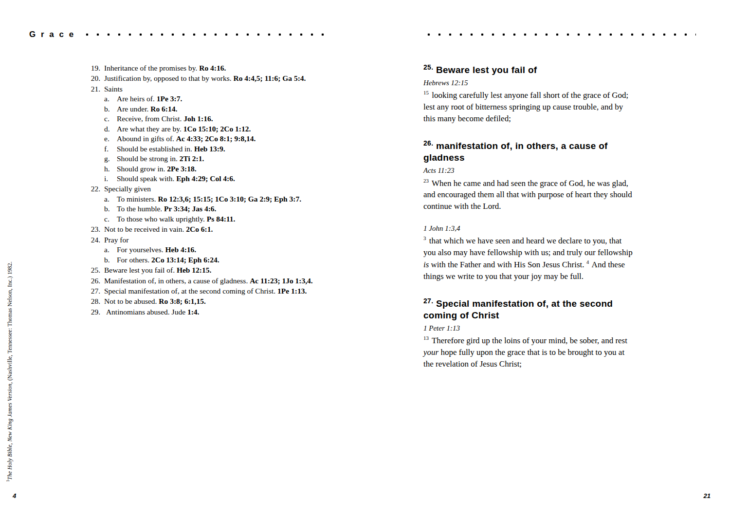G r a c e
19. Inheritance of the promises by. Ro 4:16.
20. Justification by, opposed to that by works. Ro 4:4,5; 11:6; Ga 5:4.
21. Saints
a. Are heirs of. 1Pe 3:7.
b. Are under. Ro 6:14.
c. Receive, from Christ. Joh 1:16.
d. Are what they are by. 1Co 15:10; 2Co 1:12.
e. Abound in gifts of. Ac 4:33; 2Co 8:1; 9:8,14.
f. Should be established in. Heb 13:9.
g. Should be strong in. 2Ti 2:1.
h. Should grow in. 2Pe 3:18.
i. Should speak with. Eph 4:29; Col 4:6.
22. Specially given
a. To ministers. Ro 12:3,6; 15:15; 1Co 3:10; Ga 2:9; Eph 3:7.
b. To the humble. Pr 3:34; Jas 4:6.
c. To those who walk uprightly. Ps 84:11.
23. Not to be received in vain. 2Co 6:1.
24. Pray for
a. For yourselves. Heb 4:16.
b. For others. 2Co 13:14; Eph 6:24.
25. Beware lest you fail of. Heb 12:15.
26. Manifestation of, in others, a cause of gladness. Ac 11:23; 1Jo 1:3,4.
27. Special manifestation of, at the second coming of Christ. 1Pe 1:13.
28. Not to be abused. Ro 3:8; 6:1,15.
29. Antinomians abused. Jude 1:4.
1The Holy Bible, New King James Version, (Nashville, Tennessee: Thomas Nelson, Inc.) 1982.
4
25. Beware lest you fail of
Hebrews 12:15
15 looking carefully lest anyone fall short of the grace of God; lest any root of bitterness springing up cause trouble, and by this many become defiled;
26. manifestation of, in others, a cause of gladness
Acts 11:23
23 When he came and had seen the grace of God, he was glad, and encouraged them all that with purpose of heart they should continue with the Lord.
1 John 1:3,4
3 that which we have seen and heard we declare to you, that you also may have fellowship with us; and truly our fellowship is with the Father and with His Son Jesus Christ. 4 And these things we write to you that your joy may be full.
27. Special manifestation of, at the second coming of Christ
1 Peter 1:13
13 Therefore gird up the loins of your mind, be sober, and rest your hope fully upon the grace that is to be brought to you at the revelation of Jesus Christ;
21